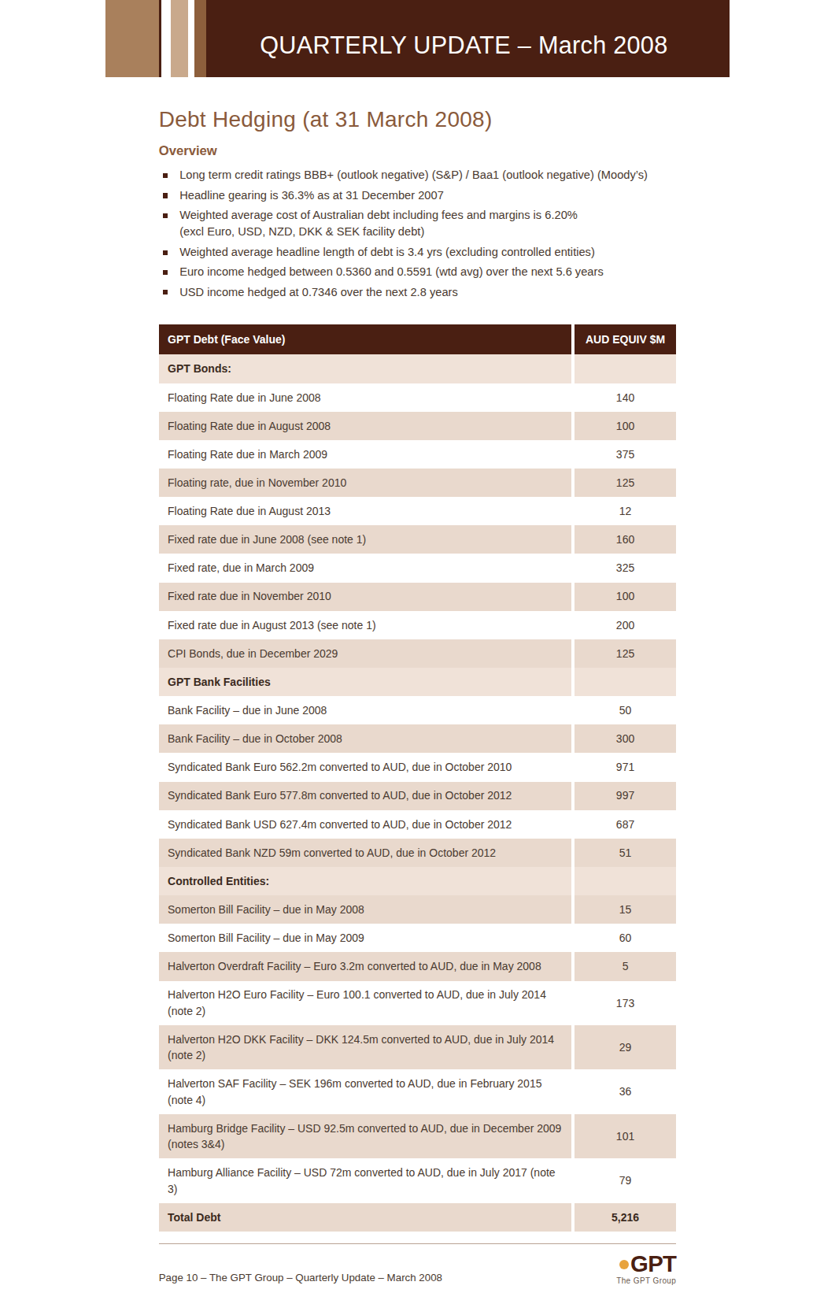QUARTERLY UPDATE – March 2008
Debt Hedging (at 31 March 2008)
Overview
Long term credit ratings BBB+ (outlook negative) (S&P) / Baa1 (outlook negative) (Moody’s)
Headline gearing is 36.3% as at 31 December 2007
Weighted average cost of Australian debt including fees and margins is 6.20%(excl Euro, USD, NZD, DKK & SEK facility debt)
Weighted average headline length of debt is 3.4 yrs (excluding controlled entities)
Euro income hedged between 0.5360 and 0.5591 (wtd avg) over the next 5.6 years
USD income hedged at 0.7346 over the next 2.8 years
| GPT Debt (Face Value) | AUD EQUIV $M |
| --- | --- |
| GPT Bonds: | |
| Floating Rate due in June 2008 | 140 |
| Floating Rate due in August 2008 | 100 |
| Floating Rate due in March 2009 | 375 |
| Floating rate, due in November 2010 | 125 |
| Floating Rate due in August 2013 | 12 |
| Fixed rate due in June 2008 (see note 1) | 160 |
| Fixed rate, due in March 2009 | 325 |
| Fixed rate due in November 2010 | 100 |
| Fixed rate due in August 2013 (see note 1) | 200 |
| CPI Bonds, due in December 2029 | 125 |
| GPT Bank Facilities | |
| Bank Facility – due in June 2008 | 50 |
| Bank Facility – due in October 2008 | 300 |
| Syndicated Bank Euro 562.2m converted to AUD, due in October 2010 | 971 |
| Syndicated Bank Euro 577.8m converted to AUD, due in October 2012 | 997 |
| Syndicated Bank USD 627.4m converted to AUD, due in October 2012 | 687 |
| Syndicated Bank NZD 59m converted to AUD, due in October 2012 | 51 |
| Controlled Entities: | |
| Somerton Bill Facility – due in May 2008 | 15 |
| Somerton Bill Facility – due in May 2009 | 60 |
| Halverton Overdraft Facility – Euro 3.2m converted to AUD, due in May 2008 | 5 |
| Halverton H2O Euro Facility – Euro 100.1 converted to AUD, due in July 2014 (note 2) | 173 |
| Halverton H2O DKK Facility – DKK 124.5m converted to AUD, due in July 2014 (note 2) | 29 |
| Halverton SAF Facility – SEK 196m converted to AUD, due in February 2015 (note 4) | 36 |
| Hamburg Bridge Facility – USD 92.5m converted to AUD, due in December 2009 (notes 3&4) | 101 |
| Hamburg Alliance Facility – USD 72m converted to AUD, due in July 2017 (note 3) | 79 |
| Total Debt | 5,216 |
Page 10 – The GPT Group – Quarterly Update – March 2008
GPT
The GPT Group